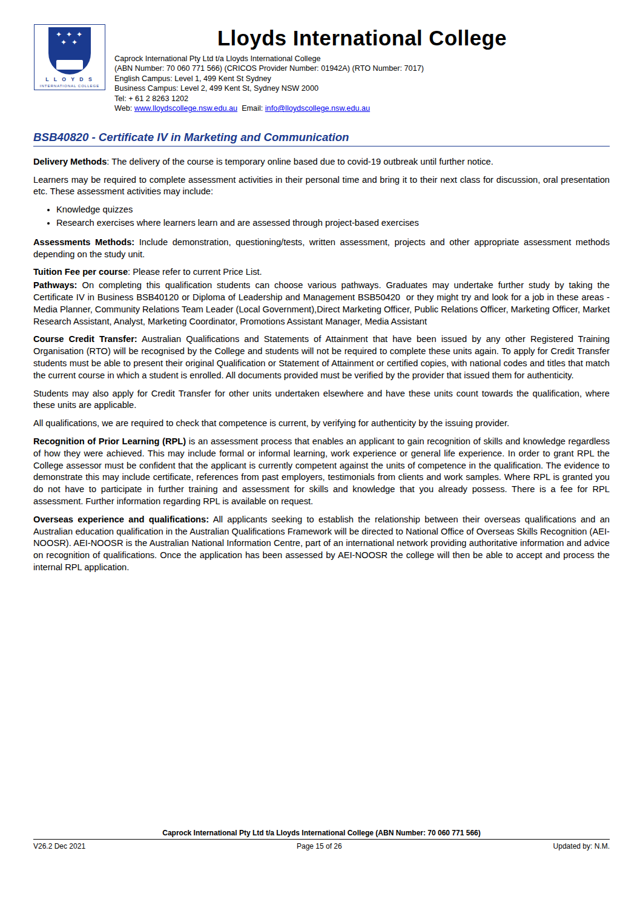✦ ✦ ✦
✦ ✦
L L O Y D S
INTERNATIONAL COLLEGE
Lloyds International College
Caprock International Pty Ltd t/a Lloyds International College
(ABN Number: 70 060 771 566) (CRICOS Provider Number: 01942A) (RTO Number: 7017)
English Campus: Level 1, 499 Kent St Sydney
Business Campus: Level 2, 499 Kent St, Sydney NSW 2000
Tel: + 61 2 8263 1202
Web: www.lloydscollege.nsw.edu.au Email: info@lloydscollege.nsw.edu.au
BSB40820 - Certificate IV in Marketing and Communication
Delivery Methods: The delivery of the course is temporary online based due to covid-19 outbreak until further notice.
Learners may be required to complete assessment activities in their personal time and bring it to their next class for discussion, oral presentation etc. These assessment activities may include:
Knowledge quizzes
Research exercises where learners learn and are assessed through project-based exercises
Assessments Methods: Include demonstration, questioning/tests, written assessment, projects and other appropriate assessment methods depending on the study unit.
Tuition Fee per course: Please refer to current Price List.
Pathways: On completing this qualification students can choose various pathways. Graduates may undertake further study by taking the Certificate IV in Business BSB40120 or Diploma of Leadership and Management BSB50420 or they might try and look for a job in these areas - Media Planner, Community Relations Team Leader (Local Government),Direct Marketing Officer, Public Relations Officer, Marketing Officer, Market Research Assistant, Analyst, Marketing Coordinator, Promotions Assistant Manager, Media Assistant
Course Credit Transfer: Australian Qualifications and Statements of Attainment that have been issued by any other Registered Training Organisation (RTO) will be recognised by the College and students will not be required to complete these units again. To apply for Credit Transfer students must be able to present their original Qualification or Statement of Attainment or certified copies, with national codes and titles that match the current course in which a student is enrolled. All documents provided must be verified by the provider that issued them for authenticity.
Students may also apply for Credit Transfer for other units undertaken elsewhere and have these units count towards the qualification, where these units are applicable.
All qualifications, we are required to check that competence is current, by verifying for authenticity by the issuing provider.
Recognition of Prior Learning (RPL) is an assessment process that enables an applicant to gain recognition of skills and knowledge regardless of how they were achieved. This may include formal or informal learning, work experience or general life experience. In order to grant RPL the College assessor must be confident that the applicant is currently competent against the units of competence in the qualification. The evidence to demonstrate this may include certificate, references from past employers, testimonials from clients and work samples. Where RPL is granted you do not have to participate in further training and assessment for skills and knowledge that you already possess. There is a fee for RPL assessment. Further information regarding RPL is available on request.
Overseas experience and qualifications: All applicants seeking to establish the relationship between their overseas qualifications and an Australian education qualification in the Australian Qualifications Framework will be directed to National Office of Overseas Skills Recognition (AEI-NOOSR). AEI-NOOSR is the Australian National Information Centre, part of an international network providing authoritative information and advice on recognition of qualifications. Once the application has been assessed by AEI-NOOSR the college will then be able to accept and process the internal RPL application.
Caprock International Pty Ltd t/a Lloyds International College (ABN Number: 70 060 771 566)
V26.2 Dec 2021 Page 15 of 26 Updated by: N.M.